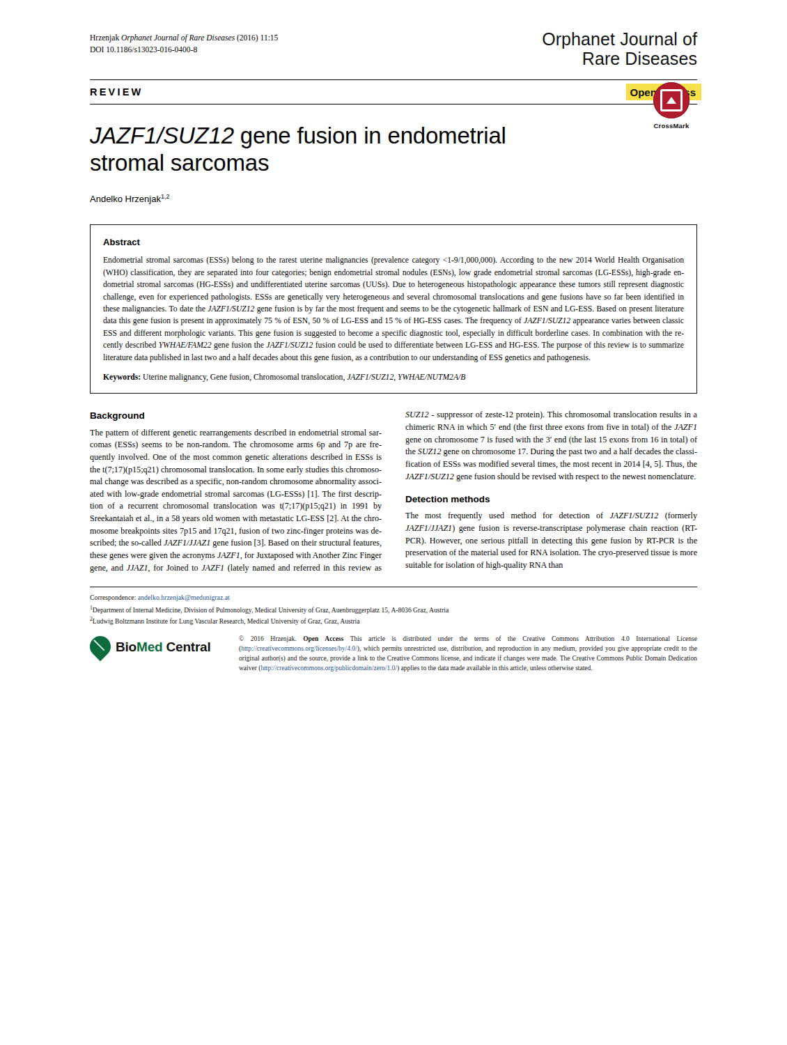Hrzenjak Orphanet Journal of Rare Diseases (2016) 11:15
DOI 10.1186/s13023-016-0400-8
Orphanet Journal of
Rare Diseases
Review
Open Access
CrossMark
JAZF1/SUZ12 gene fusion in endometrial stromal sarcomas
Andelko Hrzenjak1,2
Abstract
Endometrial stromal sarcomas (ESSs) belong to the rarest uterine malignancies (prevalence category <1-9/1,000,000). According to the new 2014 World Health Organisation (WHO) classification, they are separated into four categories; benign endometrial stromal nodules (ESNs), low grade endometrial stromal sarcomas (LG-ESSs), high-grade endometrial stromal sarcomas (HG-ESSs) and undifferentiated uterine sarcomas (UUSs). Due to heterogeneous histopathologic appearance these tumors still represent diagnostic challenge, even for experienced pathologists. ESSs are genetically very heterogeneous and several chromosomal translocations and gene fusions have so far been identified in these malignancies. To date the JAZF1/SUZ12 gene fusion is by far the most frequent and seems to be the cytogenetic hallmark of ESN and LG-ESS. Based on present literature data this gene fusion is present in approximately 75 % of ESN, 50 % of LG-ESS and 15 % of HG-ESS cases. The frequency of JAZF1/SUZ12 appearance varies between classic ESS and different morphologic variants. This gene fusion is suggested to become a specific diagnostic tool, especially in difficult borderline cases. In combination with the recently described YWHAE/FAM22 gene fusion the JAZF1/SUZ12 fusion could be used to differentiate between LG-ESS and HG-ESS. The purpose of this review is to summarize literature data published in last two and a half decades about this gene fusion, as a contribution to our understanding of ESS genetics and pathogenesis.
Keywords: Uterine malignancy, Gene fusion, Chromosomal translocation, JAZF1/SUZ12, YWHAE/NUTM2A/B
Background
The pattern of different genetic rearrangements described in endometrial stromal sarcomas (ESSs) seems to be non-random. The chromosome arms 6p and 7p are frequently involved. One of the most common genetic alterations described in ESSs is the t(7;17)(p15;q21) chromosomal translocation. In some early studies this chromosomal change was described as a specific, non-random chromosome abnormality associated with low-grade endometrial stromal sarcomas (LG-ESSs) [1]. The first description of a recurrent chromosomal translocation was t(7;17)(p15;q21) in 1991 by Sreekantaiah et al., in a 58 years old women with metastatic LG-ESS [2]. At the chromosome breakpoints sites 7p15 and 17q21, fusion of two zinc-finger proteins was described; the so-called JAZF1/JJAZ1 gene fusion [3]. Based on their structural features, these genes were given the acronyms JAZF1, for Juxtaposed with Another Zinc Finger gene, and JJAZ1, for Joined to JAZF1 (lately named and referred in this review as SUZ12 - suppressor of zeste-12 protein). This chromosomal translocation results in a chimeric RNA in which 5′ end (the first three exons from five in total) of the JAZF1 gene on chromosome 7 is fused with the 3′ end (the last 15 exons from 16 in total) of the SUZ12 gene on chromosome 17. During the past two and a half decades the classification of ESSs was modified several times, the most recent in 2014 [4, 5]. Thus, the JAZF1/SUZ12 gene fusion should be revised with respect to the newest nomenclature.
Detection methods
The most frequently used method for detection of JAZF1/SUZ12 (formerly JAZF1/JJAZ1) gene fusion is reverse-transcriptase polymerase chain reaction (RT-PCR). However, one serious pitfall in detecting this gene fusion by RT-PCR is the preservation of the material used for RNA isolation. The cryo-preserved tissue is more suitable for isolation of high-quality RNA than
Correspondence: andelko.hrzenjak@medunigraz.at
1Department of Internal Medicine, Division of Pulmonology, Medical University of Graz, Auenbruggerplatz 15, A-8036 Graz, Austria
2Ludwig Boltzmann Institute for Lung Vascular Research, Medical University of Graz, Graz, Austria
BioMed Central
© 2016 Hrzenjak. Open Access This article is distributed under the terms of the Creative Commons Attribution 4.0 International License (http://creativecommons.org/licenses/by/4.0/), which permits unrestricted use, distribution, and reproduction in any medium, provided you give appropriate credit to the original author(s) and the source, provide a link to the Creative Commons license, and indicate if changes were made. The Creative Commons Public Domain Dedication waiver (http://creativecommons.org/publicdomain/zero/1.0/) applies to the data made available in this article, unless otherwise stated.